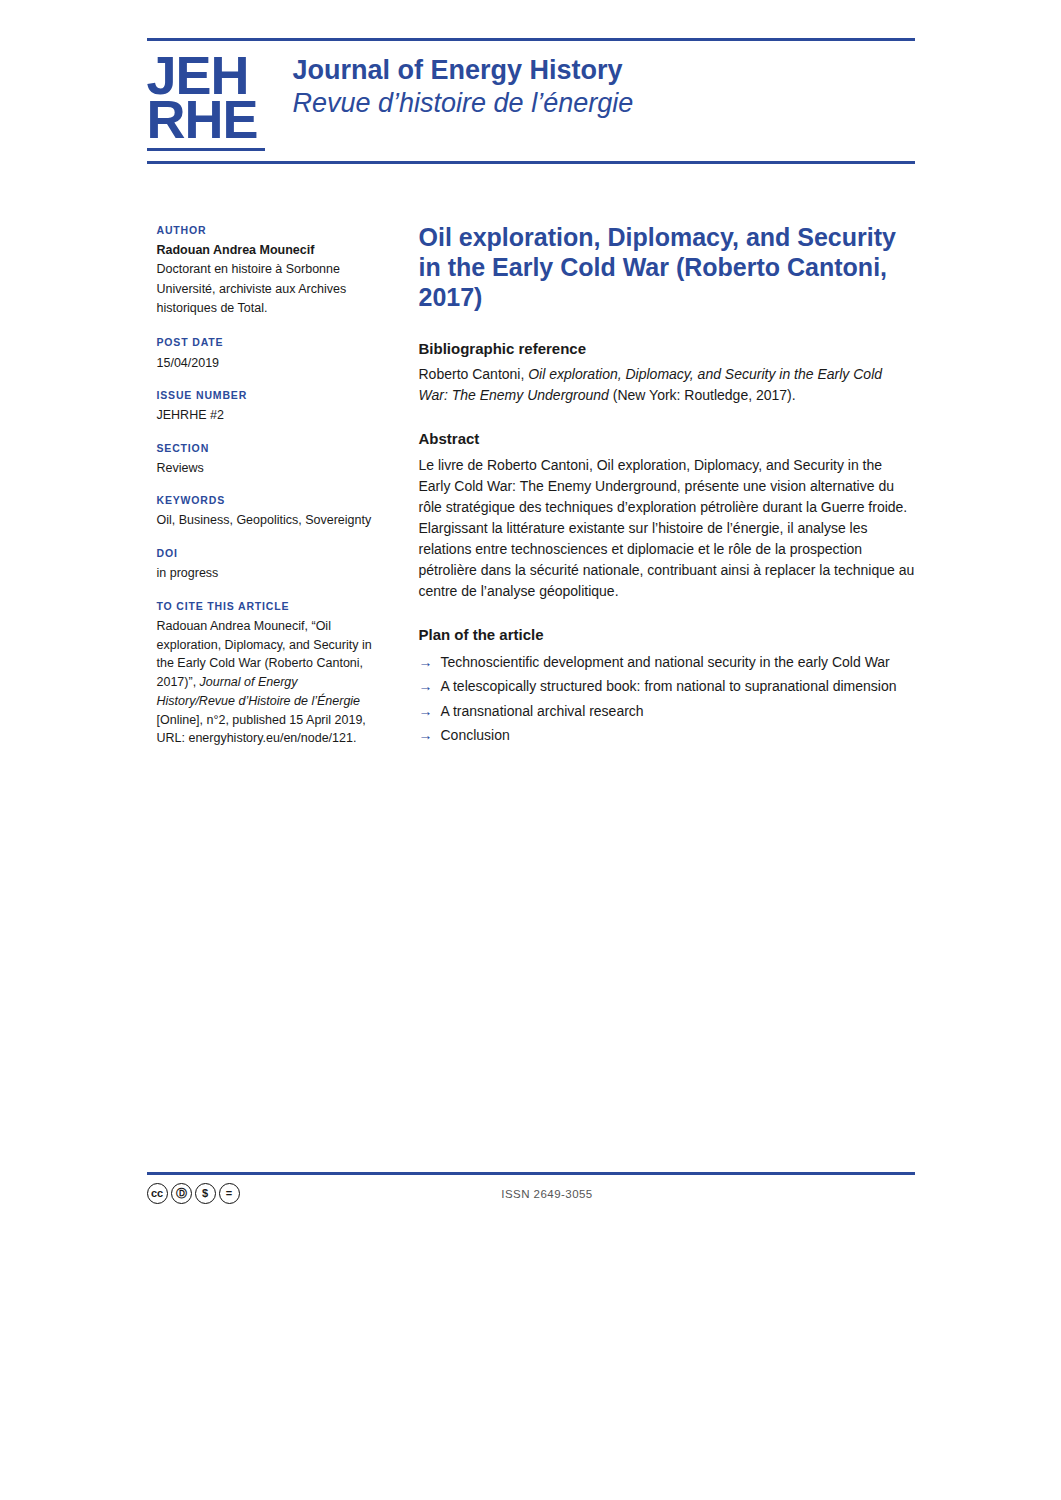JEH RHE
Journal of Energy History
Revue d’histoire de l’énergie
Author
Radouan Andrea Mounecif
Doctorant en histoire à Sorbonne Université, archiviste aux Archives historiques de Total.
Post date
15/04/2019
Issue number
JEHRHE #2
Section
Reviews
Keywords
Oil, Business, Geopolitics, Sovereignty
DOI
in progress
To cite this article
Radouan Andrea Mounecif, “Oil exploration, Diplomacy, and Security in the Early Cold War (Roberto Cantoni, 2017)”, Journal of Energy History/Revue d’Histoire de l’Énergie [Online], n°2, published 15 April 2019, URL: energyhistory.eu/en/node/121.
Oil exploration, Diplomacy, and Security in the Early Cold War (Roberto Cantoni, 2017)
Bibliographic reference
Roberto Cantoni, Oil exploration, Diplomacy, and Security in the Early Cold War: The Enemy Underground (New York: Routledge, 2017).
Abstract
Le livre de Roberto Cantoni, Oil exploration, Diplomacy, and Security in the Early Cold War: The Enemy Underground, présente une vision alternative du rôle stratégique des techniques d’exploration pétrolière durant la Guerre froide. Elargissant la littérature existante sur l’histoire de l’énergie, il analyse les relations entre technosciences et diplomacie et le rôle de la prospection pétrolière dans la sécurité nationale, contribuant ainsi à replacer la technique au centre de l’analyse géopolitique.
Plan of the article
Technoscientific development and national security in the early Cold War
A telescopically structured book: from national to supranational dimension
A transnational archival research
Conclusion
ccⒹ$=
ISSN 2649-3055